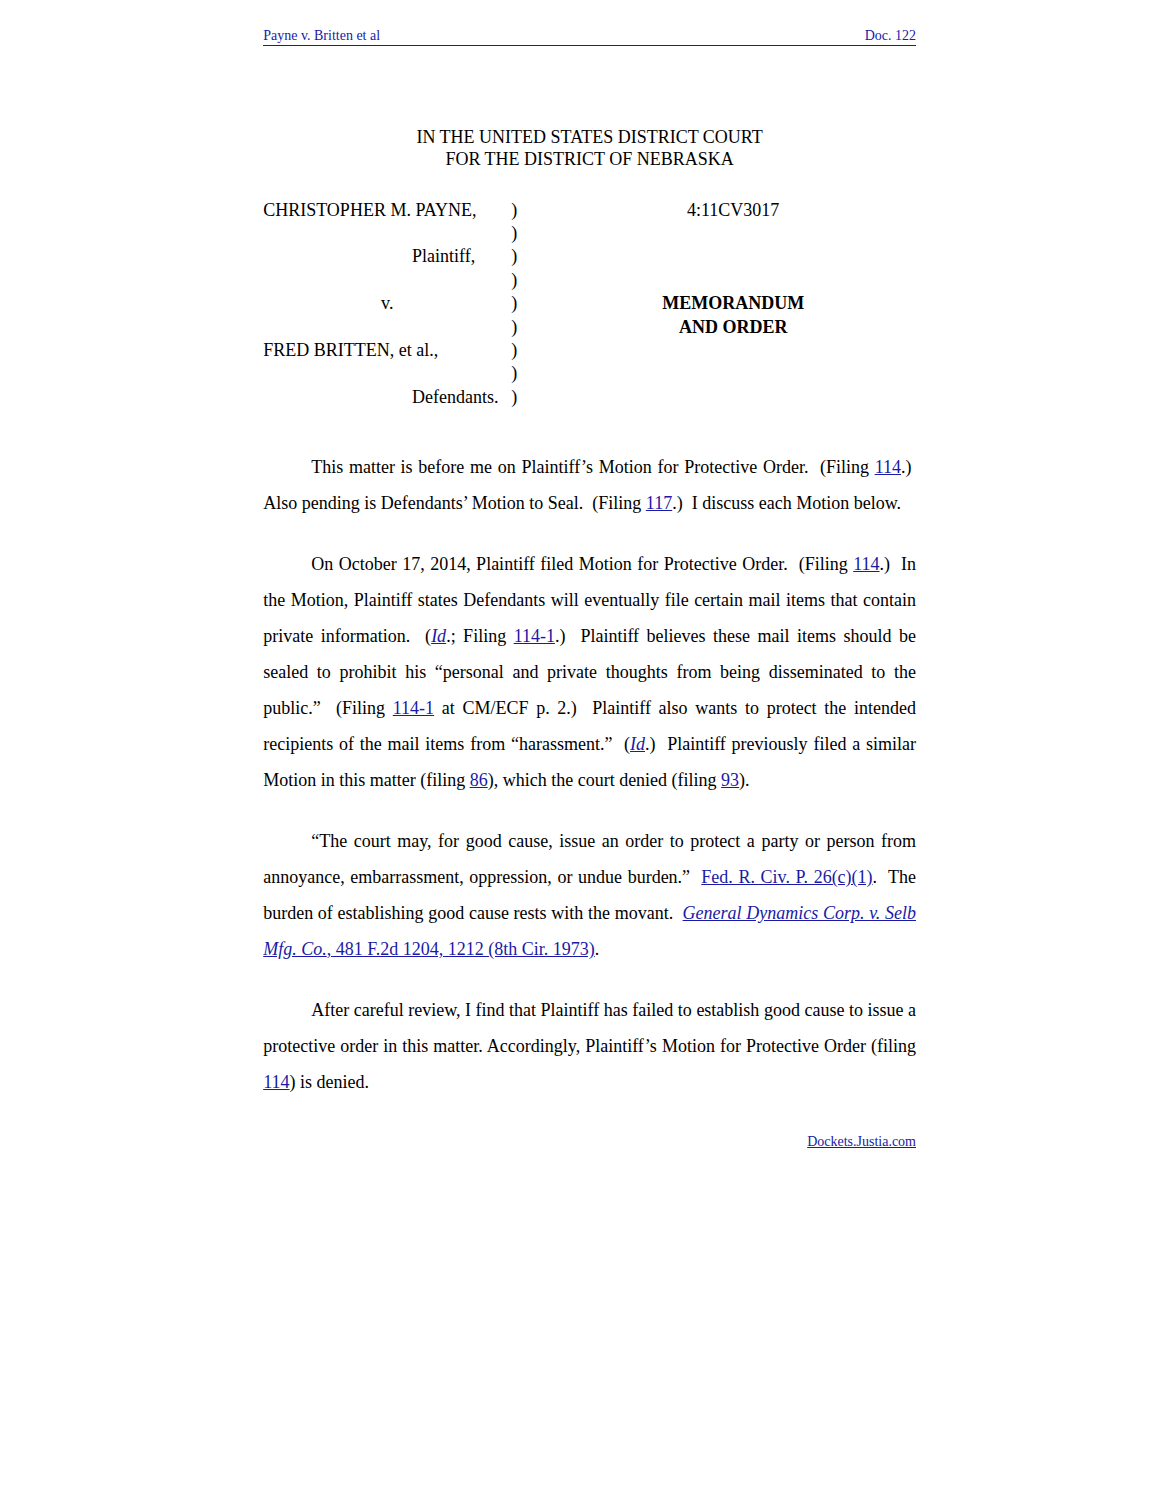Payne v. Britten et al Doc. 122
IN THE UNITED STATES DISTRICT COURT
FOR THE DISTRICT OF NEBRASKA
| CHRISTOPHER M. PAYNE, | ) | 4:11CV3017 |
| | ) | |
| Plaintiff, | ) | |
| | ) | |
| v. | ) | MEMORANDUM |
| | ) | AND ORDER |
| FRED BRITTEN, et al., | ) | |
| | ) | |
| Defendants. | ) | |
This matter is before me on Plaintiff’s Motion for Protective Order. (Filing 114.) Also pending is Defendants’ Motion to Seal. (Filing 117.) I discuss each Motion below.
On October 17, 2014, Plaintiff filed Motion for Protective Order. (Filing 114.) In the Motion, Plaintiff states Defendants will eventually file certain mail items that contain private information. (Id.; Filing 114-1.) Plaintiff believes these mail items should be sealed to prohibit his “personal and private thoughts from being disseminated to the public.” (Filing 114-1 at CM/ECF p. 2.) Plaintiff also wants to protect the intended recipients of the mail items from “harassment.” (Id.) Plaintiff previously filed a similar Motion in this matter (filing 86), which the court denied (filing 93).
“The court may, for good cause, issue an order to protect a party or person from annoyance, embarrassment, oppression, or undue burden.” Fed. R. Civ. P. 26(c)(1). The burden of establishing good cause rests with the movant. General Dynamics Corp. v. Selb Mfg. Co., 481 F.2d 1204, 1212 (8th Cir. 1973).
After careful review, I find that Plaintiff has failed to establish good cause to issue a protective order in this matter. Accordingly, Plaintiff’s Motion for Protective Order (filing 114) is denied.
Dockets.Justia.com